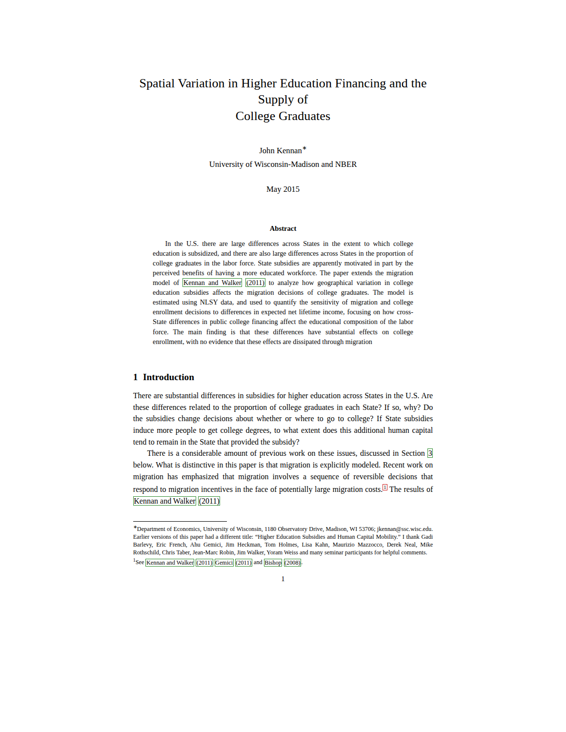Spatial Variation in Higher Education Financing and the Supply of
College Graduates
John Kennan∗
University of Wisconsin-Madison and NBER
May 2015
Abstract
In the U.S. there are large differences across States in the extent to which college education is subsidized, and there are also large differences across States in the proportion of college graduates in the labor force. State subsidies are apparently motivated in part by the perceived benefits of having a more educated workforce. The paper extends the migration model of Kennan and Walker (2011) to analyze how geographical variation in college education subsidies affects the migration decisions of college graduates. The model is estimated using NLSY data, and used to quantify the sensitivity of migration and college enrollment decisions to differences in expected net lifetime income, focusing on how cross-State differences in public college financing affect the educational composition of the labor force. The main finding is that these differences have substantial effects on college enrollment, with no evidence that these effects are dissipated through migration
1 Introduction
There are substantial differences in subsidies for higher education across States in the U.S. Are these differences related to the proportion of college graduates in each State? If so, why? Do the subsidies change decisions about whether or where to go to college? If State subsidies induce more people to get college degrees, to what extent does this additional human capital tend to remain in the State that provided the subsidy?
There is a considerable amount of previous work on these issues, discussed in Section 3 below. What is distinctive in this paper is that migration is explicitly modeled. Recent work on migration has emphasized that migration involves a sequence of reversible decisions that respond to migration incentives in the face of potentially large migration costs.1 The results of Kennan and Walker (2011)
∗Department of Economics, University of Wisconsin, 1180 Observatory Drive, Madison, WI 53706; jkennan@ssc.wisc.edu. Earlier versions of this paper had a different title: “Higher Education Subsidies and Human Capital Mobility.” I thank Gadi Barlevy, Eric French, Ahu Gemici, Jim Heckman, Tom Holmes, Lisa Kahn, Maurizio Mazzocco, Derek Neal, Mike Rothschild, Chris Taber, Jean-Marc Robin, Jim Walker, Yoram Weiss and many seminar participants for helpful comments.
1See Kennan and Walker (2011) Gemici (2011) and Bishop (2008).
1